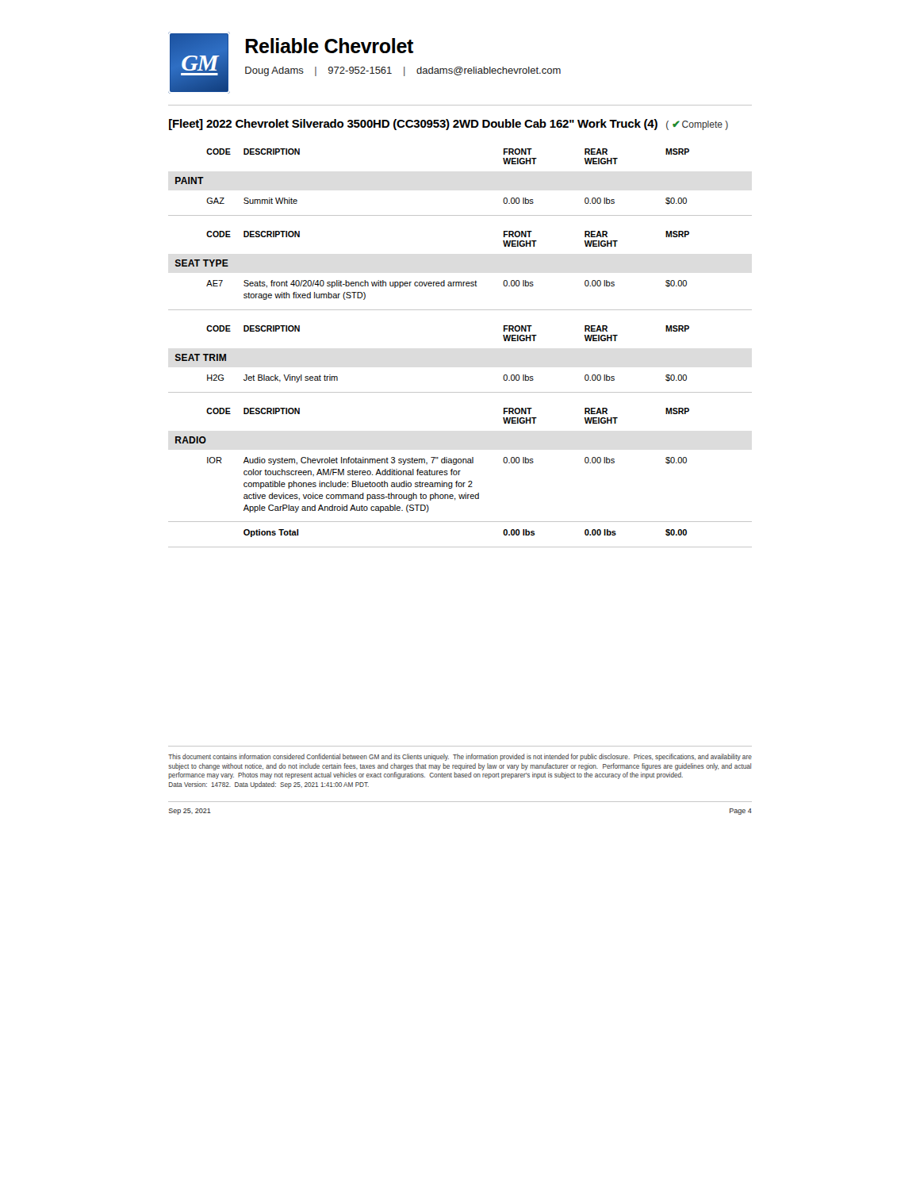GM
Reliable Chevrolet
Doug Adams | 972-952-1561 | dadams@reliablechevrolet.com
[Fleet] 2022 Chevrolet Silverado 3500HD (CC30953) 2WD Double Cab 162" Work Truck (4) ( ✔Complete )
| PAINT |
| CODE | DESCRIPTION | FRONT WEIGHT | REAR WEIGHT | MSRP |
| GAZ | Summit White | 0.00 lbs | 0.00 lbs | $0.00 |
| SEAT TYPE |
| CODE | DESCRIPTION | FRONT WEIGHT | REAR WEIGHT | MSRP |
| AE7 | Seats, front 40/20/40 split-bench with upper covered armrest storage with fixed lumbar (STD) | 0.00 lbs | 0.00 lbs | $0.00 |
| SEAT TRIM |
| CODE | DESCRIPTION | FRONT WEIGHT | REAR WEIGHT | MSRP |
| H2G | Jet Black, Vinyl seat trim | 0.00 lbs | 0.00 lbs | $0.00 |
| RADIO |
| CODE | DESCRIPTION | FRONT WEIGHT | REAR WEIGHT | MSRP |
| IOR | Audio system, Chevrolet Infotainment 3 system, 7" diagonal color touchscreen, AM/FM stereo. Additional features for compatible phones include: Bluetooth audio streaming for 2 active devices, voice command pass-through to phone, wired Apple CarPlay and Android Auto capable. (STD) | 0.00 lbs | 0.00 lbs | $0.00 |
| | Options Total | 0.00 lbs | 0.00 lbs | $0.00 |
This document contains information considered Confidential between GM and its Clients uniquely. The information provided is not intended for public disclosure. Prices, specifications, and availability are subject to change without notice, and do not include certain fees, taxes and charges that may be required by law or vary by manufacturer or region. Performance figures are guidelines only, and actual performance may vary. Photos may not represent actual vehicles or exact configurations. Content based on report preparer's input is subject to the accuracy of the input provided.
Data Version: 14782. Data Updated: Sep 25, 2021 1:41:00 AM PDT.
Sep 25, 2021 Page 4